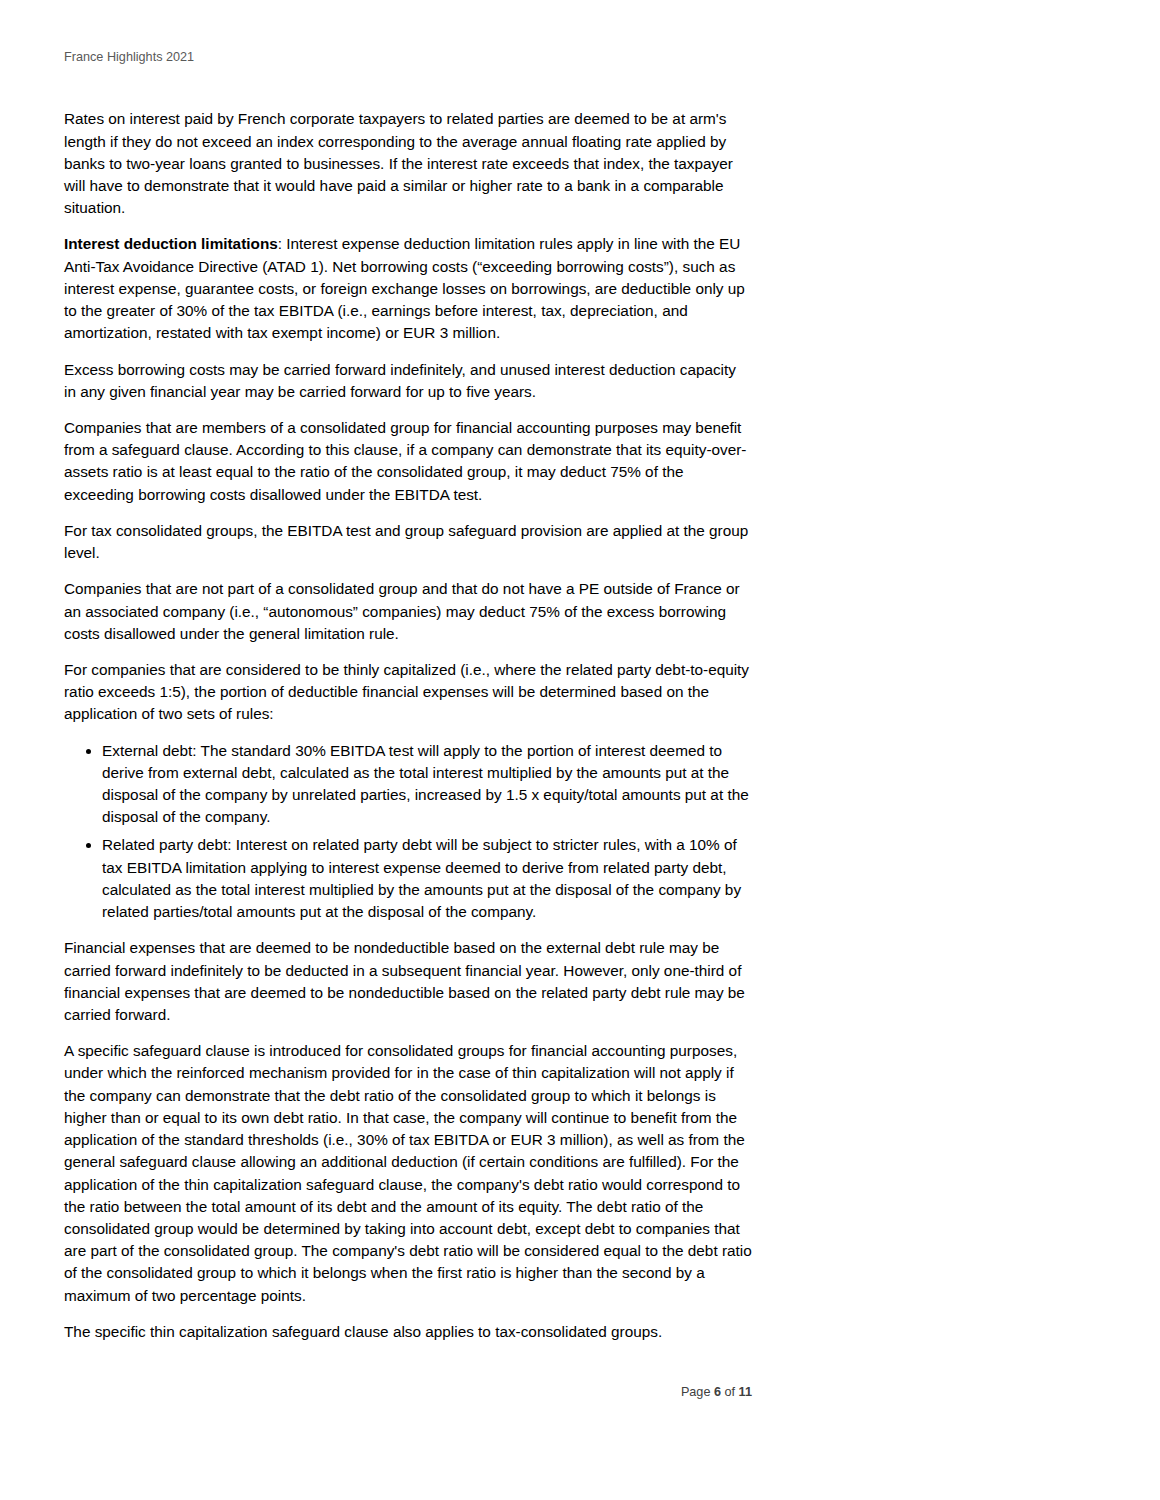France Highlights 2021
Rates on interest paid by French corporate taxpayers to related parties are deemed to be at arm's length if they do not exceed an index corresponding to the average annual floating rate applied by banks to two-year loans granted to businesses. If the interest rate exceeds that index, the taxpayer will have to demonstrate that it would have paid a similar or higher rate to a bank in a comparable situation.
Interest deduction limitations: Interest expense deduction limitation rules apply in line with the EU Anti-Tax Avoidance Directive (ATAD 1). Net borrowing costs (“exceeding borrowing costs”), such as interest expense, guarantee costs, or foreign exchange losses on borrowings, are deductible only up to the greater of 30% of the tax EBITDA (i.e., earnings before interest, tax, depreciation, and amortization, restated with tax exempt income) or EUR 3 million.
Excess borrowing costs may be carried forward indefinitely, and unused interest deduction capacity in any given financial year may be carried forward for up to five years.
Companies that are members of a consolidated group for financial accounting purposes may benefit from a safeguard clause. According to this clause, if a company can demonstrate that its equity-over-assets ratio is at least equal to the ratio of the consolidated group, it may deduct 75% of the exceeding borrowing costs disallowed under the EBITDA test.
For tax consolidated groups, the EBITDA test and group safeguard provision are applied at the group level.
Companies that are not part of a consolidated group and that do not have a PE outside of France or an associated company (i.e., “autonomous” companies) may deduct 75% of the excess borrowing costs disallowed under the general limitation rule.
For companies that are considered to be thinly capitalized (i.e., where the related party debt-to-equity ratio exceeds 1:5), the portion of deductible financial expenses will be determined based on the application of two sets of rules:
External debt: The standard 30% EBITDA test will apply to the portion of interest deemed to derive from external debt, calculated as the total interest multiplied by the amounts put at the disposal of the company by unrelated parties, increased by 1.5 x equity/total amounts put at the disposal of the company.
Related party debt: Interest on related party debt will be subject to stricter rules, with a 10% of tax EBITDA limitation applying to interest expense deemed to derive from related party debt, calculated as the total interest multiplied by the amounts put at the disposal of the company by related parties/total amounts put at the disposal of the company.
Financial expenses that are deemed to be nondeductible based on the external debt rule may be carried forward indefinitely to be deducted in a subsequent financial year. However, only one-third of financial expenses that are deemed to be nondeductible based on the related party debt rule may be carried forward.
A specific safeguard clause is introduced for consolidated groups for financial accounting purposes, under which the reinforced mechanism provided for in the case of thin capitalization will not apply if the company can demonstrate that the debt ratio of the consolidated group to which it belongs is higher than or equal to its own debt ratio. In that case, the company will continue to benefit from the application of the standard thresholds (i.e., 30% of tax EBITDA or EUR 3 million), as well as from the general safeguard clause allowing an additional deduction (if certain conditions are fulfilled). For the application of the thin capitalization safeguard clause, the company's debt ratio would correspond to the ratio between the total amount of its debt and the amount of its equity. The debt ratio of the consolidated group would be determined by taking into account debt, except debt to companies that are part of the consolidated group. The company's debt ratio will be considered equal to the debt ratio of the consolidated group to which it belongs when the first ratio is higher than the second by a maximum of two percentage points.
The specific thin capitalization safeguard clause also applies to tax-consolidated groups.
Page 6 of 11